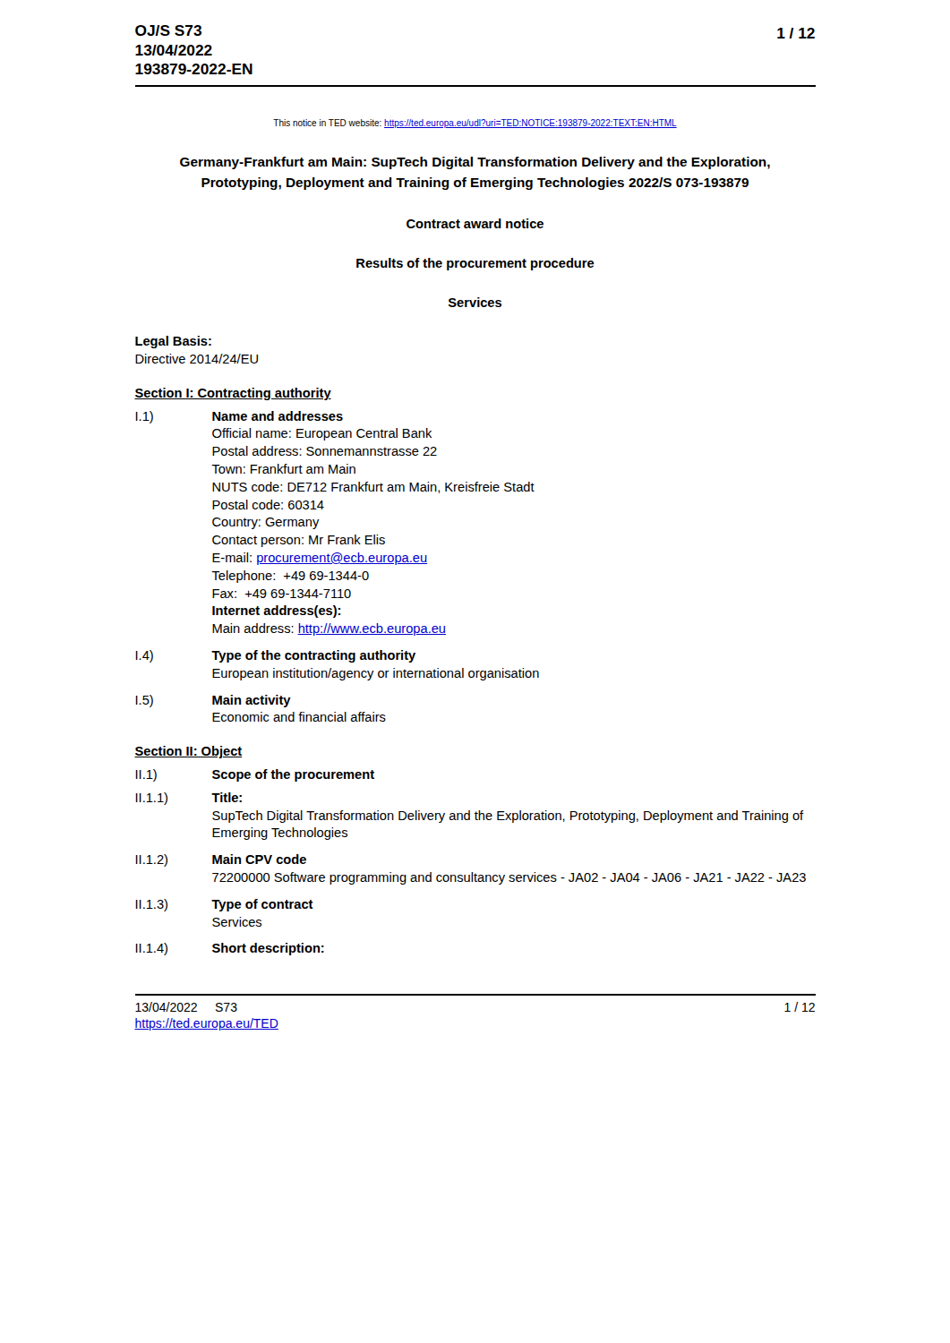OJ/S S73
13/04/2022
193879-2022-EN
1 / 12
This notice in TED website: https://ted.europa.eu/udl?uri=TED:NOTICE:193879-2022:TEXT:EN:HTML
Germany-Frankfurt am Main: SupTech Digital Transformation Delivery and the Exploration, Prototyping, Deployment and Training of Emerging Technologies 2022/S 073-193879
Contract award notice
Results of the procurement procedure
Services
Legal Basis:
Directive 2014/24/EU
Section I: Contracting authority
I.1)
Name and addresses
Official name: European Central Bank
Postal address: Sonnemannstrasse 22
Town: Frankfurt am Main
NUTS code: DE712 Frankfurt am Main, Kreisfreie Stadt
Postal code: 60314
Country: Germany
Contact person: Mr Frank Elis
E-mail: procurement@ecb.europa.eu
Telephone: +49 69-1344-0
Fax: +49 69-1344-7110
Internet address(es):
Main address: http://www.ecb.europa.eu
I.4)
Type of the contracting authority
European institution/agency or international organisation
I.5)
Main activity
Economic and financial affairs
Section II: Object
II.1)
Scope of the procurement
II.1.1)
Title:
SupTech Digital Transformation Delivery and the Exploration, Prototyping, Deployment and Training of Emerging Technologies
II.1.2)
Main CPV code
72200000 Software programming and consultancy services - JA02 - JA04 - JA06 - JA21 - JA22 - JA23
II.1.3)
Type of contract
Services
II.1.4)
Short description:
13/04/2022 S73
https://ted.europa.eu/TED
1 / 12